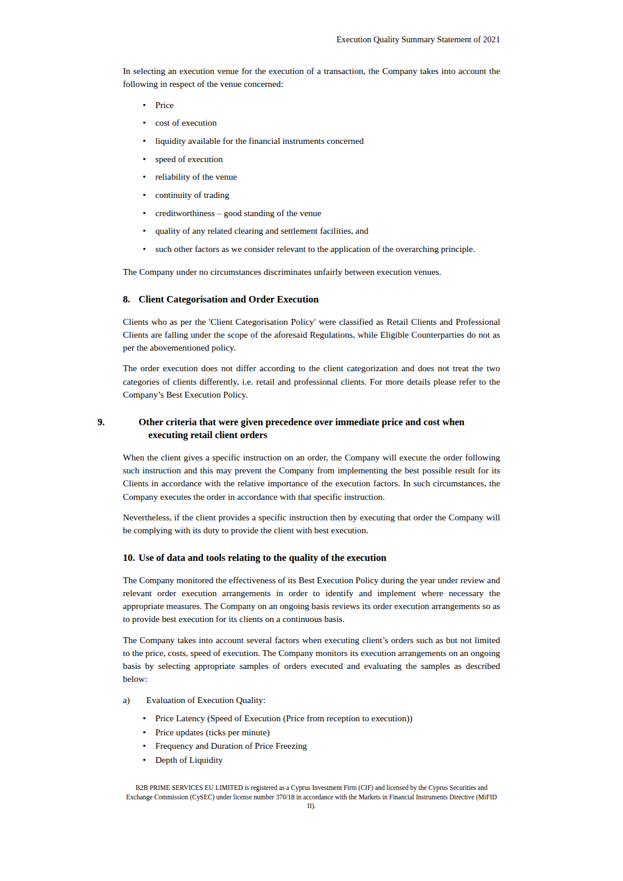Execution Quality Summary Statement of 2021
In selecting an execution venue for the execution of a transaction, the Company takes into account the following in respect of the venue concerned:
Price
cost of execution
liquidity available for the financial instruments concerned
speed of execution
reliability of the venue
continuity of trading
creditworthiness – good standing of the venue
quality of any related clearing and settlement facilities, and
such other factors as we consider relevant to the application of the overarching principle.
The Company under no circumstances discriminates unfairly between execution venues.
8. Client Categorisation and Order Execution
Clients who as per the 'Client Categorisation Policy' were classified as Retail Clients and Professional Clients are falling under the scope of the aforesaid Regulations, while Eligible Counterparties do not as per the abovementioned policy.
The order execution does not differ according to the client categorization and does not treat the two categories of clients differently, i.e. retail and professional clients. For more details please refer to the Company’s Best Execution Policy.
9. Other criteria that were given precedence over immediate price and cost when executing retail client orders
When the client gives a specific instruction on an order, the Company will execute the order following such instruction and this may prevent the Company from implementing the best possible result for its Clients in accordance with the relative importance of the execution factors. In such circumstances, the Company executes the order in accordance with that specific instruction.
Nevertheless, if the client provides a specific instruction then by executing that order the Company will be complying with its duty to provide the client with best execution.
10. Use of data and tools relating to the quality of the execution
The Company monitored the effectiveness of its Best Execution Policy during the year under review and relevant order execution arrangements in order to identify and implement where necessary the appropriate measures. The Company on an ongoing basis reviews its order execution arrangements so as to provide best execution for its clients on a continuous basis.
The Company takes into account several factors when executing client’s orders such as but not limited to the price, costs, speed of execution. The Company monitors its execution arrangements on an ongoing basis by selecting appropriate samples of orders executed and evaluating the samples as described below:
a)
Evaluation of Execution Quality:
Price Latency (Speed of Execution (Price from reception to execution))
Price updates (ticks per minute)
Frequency and Duration of Price Freezing
Depth of Liquidity
B2B PRIME SERVICES EU LIMITED is registered as a Cyprus Investment Firm (CIF) and licensed by the Cyprus Securities and Exchange Commission (CySEC) under license number 370/18 in accordance with the Markets in Financial Instruments Directive (MiFID II).